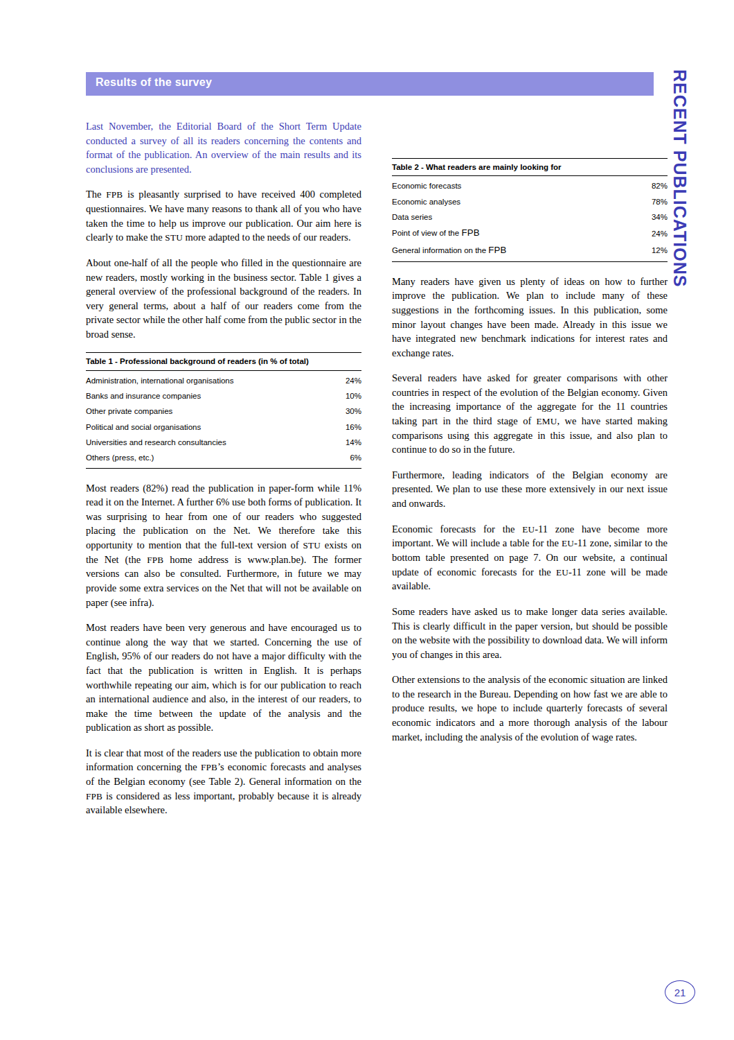RECENT PUBLICATIONS
Results of the survey
Last November, the Editorial Board of the Short Term Update conducted a survey of all its readers concerning the contents and format of the publication. An overview of the main results and its conclusions are presented.
The FPB is pleasantly surprised to have received 400 completed questionnaires. We have many reasons to thank all of you who have taken the time to help us improve our publication. Our aim here is clearly to make the STU more adapted to the needs of our readers.
About one-half of all the people who filled in the questionnaire are new readers, mostly working in the business sector. Table 1 gives a general overview of the professional background of the readers. In very general terms, about a half of our readers come from the private sector while the other half come from the public sector in the broad sense.
Table 1 - Professional background of readers (in % of total)
| Administration, international organisations | 24% |
| Banks and insurance companies | 10% |
| Other private companies | 30% |
| Political and social organisations | 16% |
| Universities and research consultancies | 14% |
| Others (press, etc.) | 6% |
Most readers (82%) read the publication in paper-form while 11% read it on the Internet. A further 6% use both forms of publication. It was surprising to hear from one of our readers who suggested placing the publication on the Net. We therefore take this opportunity to mention that the full-text version of STU exists on the Net (the FPB home address is www.plan.be). The former versions can also be consulted. Furthermore, in future we may provide some extra services on the Net that will not be available on paper (see infra).
Most readers have been very generous and have encouraged us to continue along the way that we started. Concerning the use of English, 95% of our readers do not have a major difficulty with the fact that the publication is written in English. It is perhaps worthwhile repeating our aim, which is for our publication to reach an international audience and also, in the interest of our readers, to make the time between the update of the analysis and the publication as short as possible.
It is clear that most of the readers use the publication to obtain more information concerning the FPB’s economic forecasts and analyses of the Belgian economy (see Table 2). General information on the FPB is considered as less important, probably because it is already available elsewhere.
Table 2 - What readers are mainly looking for
| Economic forecasts | 82% |
| Economic analyses | 78% |
| Data series | 34% |
| Point of view of the FPB | 24% |
| General information on the FPB | 12% |
Many readers have given us plenty of ideas on how to further improve the publication. We plan to include many of these suggestions in the forthcoming issues. In this publication, some minor layout changes have been made. Already in this issue we have integrated new benchmark indications for interest rates and exchange rates.
Several readers have asked for greater comparisons with other countries in respect of the evolution of the Belgian economy. Given the increasing importance of the aggregate for the 11 countries taking part in the third stage of EMU, we have started making comparisons using this aggregate in this issue, and also plan to continue to do so in the future.
Furthermore, leading indicators of the Belgian economy are presented. We plan to use these more extensively in our next issue and onwards.
Economic forecasts for the EU-11 zone have become more important. We will include a table for the EU-11 zone, similar to the bottom table presented on page 7. On our website, a continual update of economic forecasts for the EU-11 zone will be made available.
Some readers have asked us to make longer data series available. This is clearly difficult in the paper version, but should be possible on the website with the possibility to download data. We will inform you of changes in this area.
Other extensions to the analysis of the economic situation are linked to the research in the Bureau. Depending on how fast we are able to produce results, we hope to include quarterly forecasts of several economic indicators and a more thorough analysis of the labour market, including the analysis of the evolution of wage rates.
21